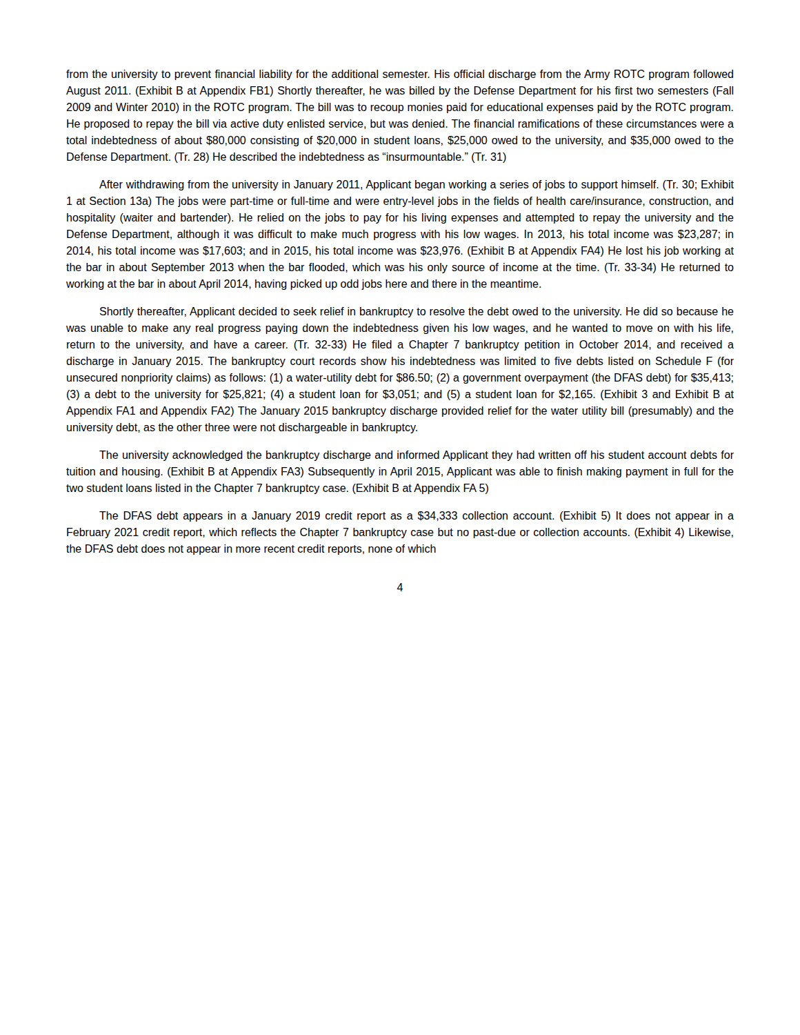from the university to prevent financial liability for the additional semester. His official discharge from the Army ROTC program followed August 2011. (Exhibit B at Appendix FB1) Shortly thereafter, he was billed by the Defense Department for his first two semesters (Fall 2009 and Winter 2010) in the ROTC program. The bill was to recoup monies paid for educational expenses paid by the ROTC program. He proposed to repay the bill via active duty enlisted service, but was denied. The financial ramifications of these circumstances were a total indebtedness of about $80,000 consisting of $20,000 in student loans, $25,000 owed to the university, and $35,000 owed to the Defense Department. (Tr. 28) He described the indebtedness as “insurmountable.” (Tr. 31)
After withdrawing from the university in January 2011, Applicant began working a series of jobs to support himself. (Tr. 30; Exhibit 1 at Section 13a) The jobs were part-time or full-time and were entry-level jobs in the fields of health care/insurance, construction, and hospitality (waiter and bartender). He relied on the jobs to pay for his living expenses and attempted to repay the university and the Defense Department, although it was difficult to make much progress with his low wages. In 2013, his total income was $23,287; in 2014, his total income was $17,603; and in 2015, his total income was $23,976. (Exhibit B at Appendix FA4) He lost his job working at the bar in about September 2013 when the bar flooded, which was his only source of income at the time. (Tr. 33-34) He returned to working at the bar in about April 2014, having picked up odd jobs here and there in the meantime.
Shortly thereafter, Applicant decided to seek relief in bankruptcy to resolve the debt owed to the university. He did so because he was unable to make any real progress paying down the indebtedness given his low wages, and he wanted to move on with his life, return to the university, and have a career. (Tr. 32-33) He filed a Chapter 7 bankruptcy petition in October 2014, and received a discharge in January 2015. The bankruptcy court records show his indebtedness was limited to five debts listed on Schedule F (for unsecured nonpriority claims) as follows: (1) a water-utility debt for $86.50; (2) a government overpayment (the DFAS debt) for $35,413; (3) a debt to the university for $25,821; (4) a student loan for $3,051; and (5) a student loan for $2,165. (Exhibit 3 and Exhibit B at Appendix FA1 and Appendix FA2) The January 2015 bankruptcy discharge provided relief for the water utility bill (presumably) and the university debt, as the other three were not dischargeable in bankruptcy.
The university acknowledged the bankruptcy discharge and informed Applicant they had written off his student account debts for tuition and housing. (Exhibit B at Appendix FA3) Subsequently in April 2015, Applicant was able to finish making payment in full for the two student loans listed in the Chapter 7 bankruptcy case. (Exhibit B at Appendix FA 5)
The DFAS debt appears in a January 2019 credit report as a $34,333 collection account. (Exhibit 5) It does not appear in a February 2021 credit report, which reflects the Chapter 7 bankruptcy case but no past-due or collection accounts. (Exhibit 4) Likewise, the DFAS debt does not appear in more recent credit reports, none of which
4